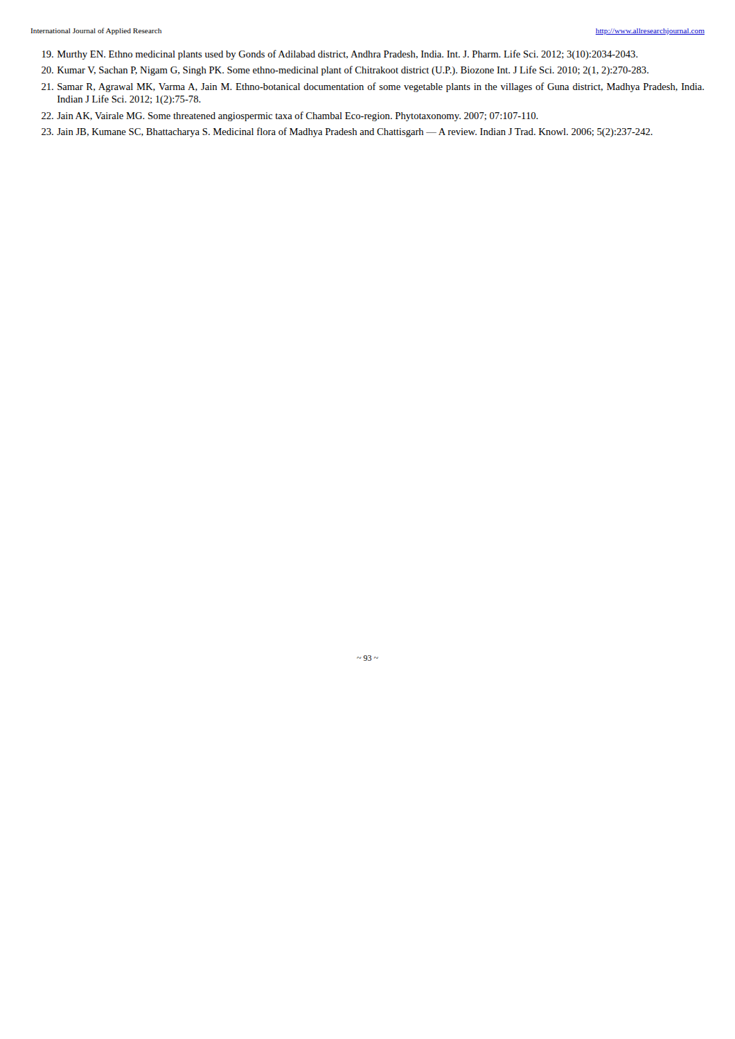International Journal of Applied Research http://www.allresearchjournal.com
Murthy EN. Ethno medicinal plants used by Gonds of Adilabad district, Andhra Pradesh, India. Int. J. Pharm. Life Sci. 2012; 3(10):2034-2043.
Kumar V, Sachan P, Nigam G, Singh PK. Some ethno-medicinal plant of Chitrakoot district (U.P.). Biozone Int. J Life Sci. 2010; 2(1, 2):270-283.
Samar R, Agrawal MK, Varma A, Jain M. Ethno-botanical documentation of some vegetable plants in the villages of Guna district, Madhya Pradesh, India. Indian J Life Sci. 2012; 1(2):75-78.
Jain AK, Vairale MG. Some threatened angiospermic taxa of Chambal Eco-region. Phytotaxonomy. 2007; 07:107-110.
Jain JB, Kumane SC, Bhattacharya S. Medicinal flora of Madhya Pradesh and Chattisgarh — A review. Indian J Trad. Knowl. 2006; 5(2):237-242.
~ 93 ~